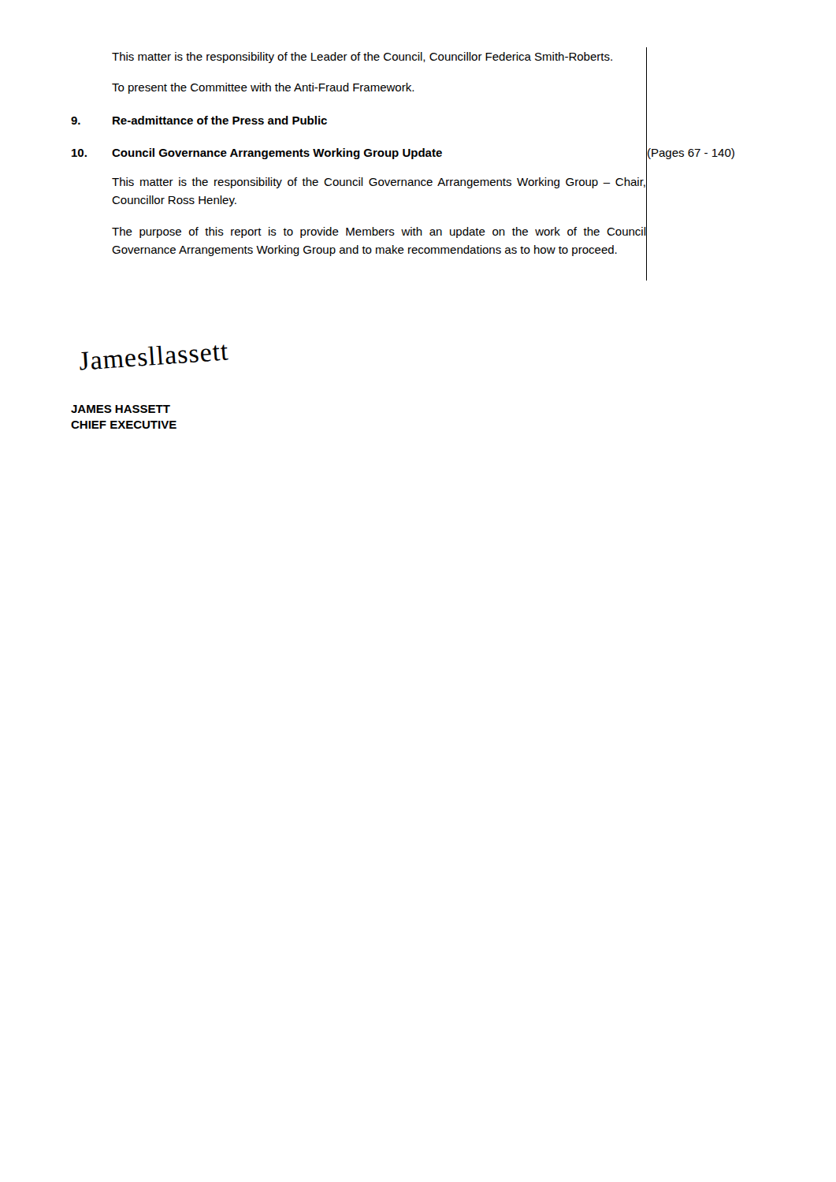| | This matter is the responsibility of the Leader of the Council, Councillor Federica Smith-Roberts. To present the Committee with the Anti-Fraud Framework. | |
| 9. | Re-admittance of the Press and Public | |
| 10. | Council Governance Arrangements Working Group Update This matter is the responsibility of the Council Governance Arrangements Working Group – Chair, Councillor Ross Henley. The purpose of this report is to provide Members with an update on the work of the Council Governance Arrangements Working Group and to make recommendations as to how to proceed. | (Pages 67 - 140) |
Jamesllassett
JAMES HASSETT
CHIEF EXECUTIVE